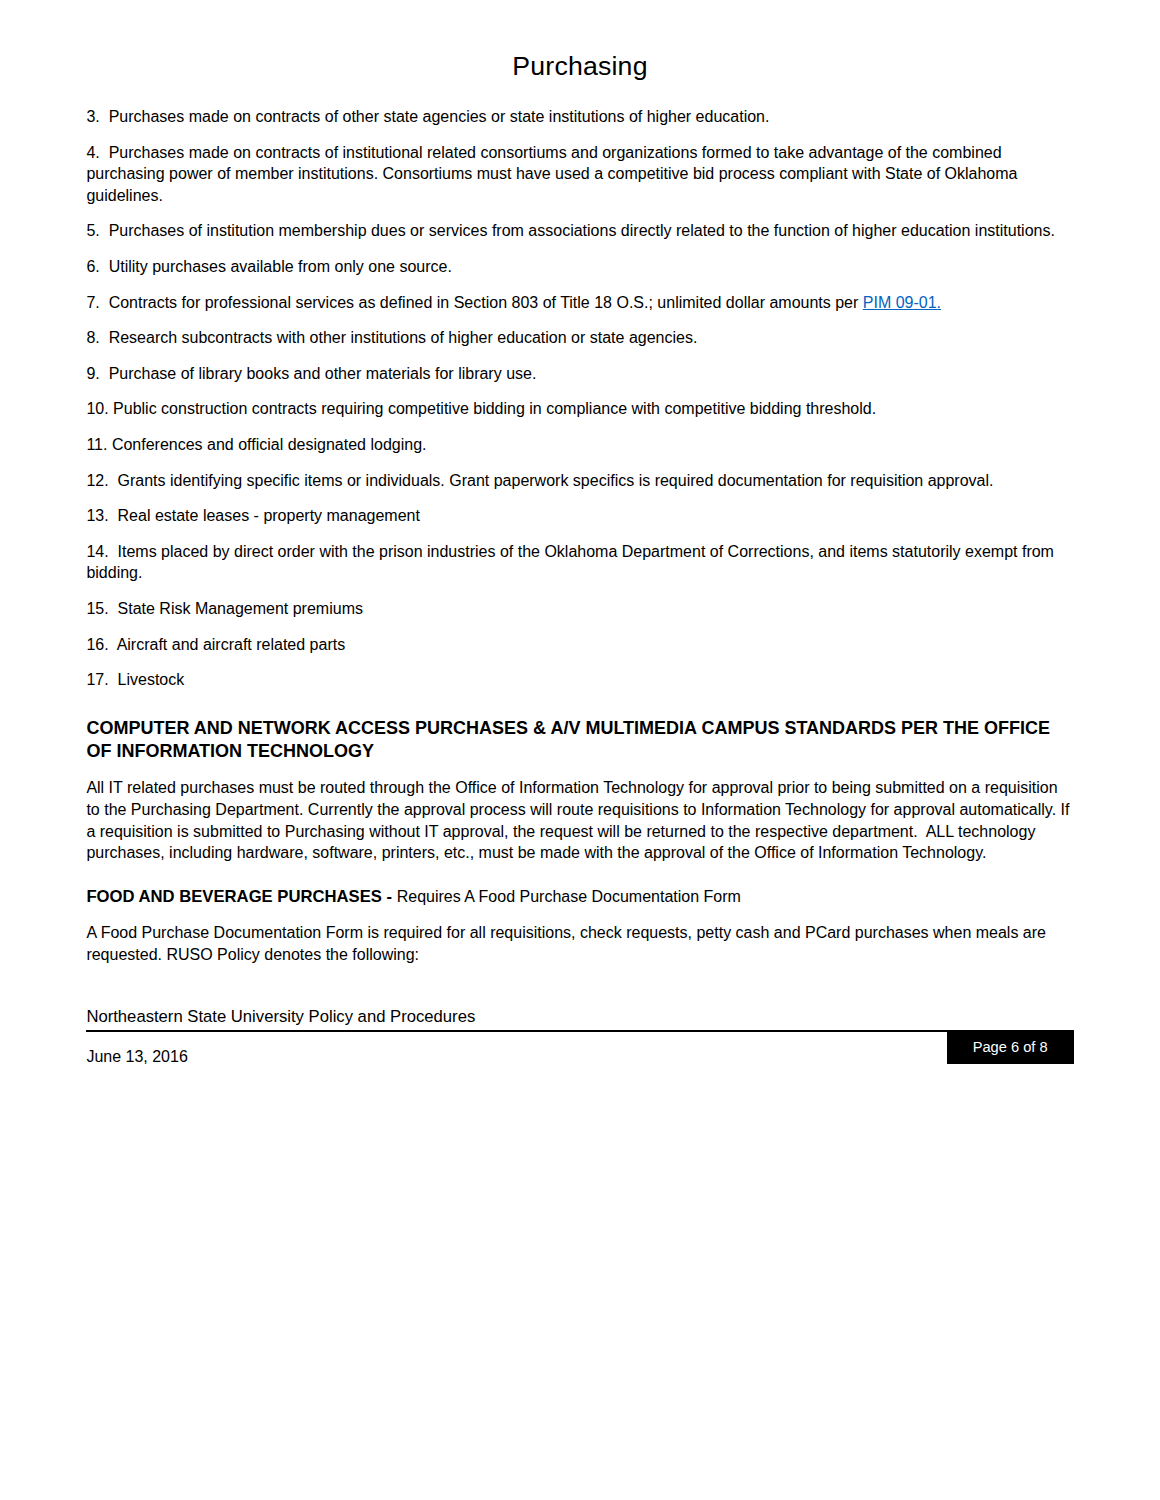Purchasing
3. Purchases made on contracts of other state agencies or state institutions of higher education.
4. Purchases made on contracts of institutional related consortiums and organizations formed to take advantage of the combined purchasing power of member institutions. Consortiums must have used a competitive bid process compliant with State of Oklahoma guidelines.
5. Purchases of institution membership dues or services from associations directly related to the function of higher education institutions.
6. Utility purchases available from only one source.
7. Contracts for professional services as defined in Section 803 of Title 18 O.S.; unlimited dollar amounts per PIM 09-01.
8. Research subcontracts with other institutions of higher education or state agencies.
9. Purchase of library books and other materials for library use.
10. Public construction contracts requiring competitive bidding in compliance with competitive bidding threshold.
11. Conferences and official designated lodging.
12. Grants identifying specific items or individuals. Grant paperwork specifics is required documentation for requisition approval.
13. Real estate leases - property management
14. Items placed by direct order with the prison industries of the Oklahoma Department of Corrections, and items statutorily exempt from bidding.
15. State Risk Management premiums
16. Aircraft and aircraft related parts
17. Livestock
COMPUTER AND NETWORK ACCESS PURCHASES & A/V MULTIMEDIA CAMPUS STANDARDS PER THE OFFICE OF INFORMATION TECHNOLOGY
All IT related purchases must be routed through the Office of Information Technology for approval prior to being submitted on a requisition to the Purchasing Department. Currently the approval process will route requisitions to Information Technology for approval automatically. If a requisition is submitted to Purchasing without IT approval, the request will be returned to the respective department. ALL technology purchases, including hardware, software, printers, etc., must be made with the approval of the Office of Information Technology.
FOOD AND BEVERAGE PURCHASES - Requires A Food Purchase Documentation Form
A Food Purchase Documentation Form is required for all requisitions, check requests, petty cash and PCard purchases when meals are requested. RUSO Policy denotes the following:
Northeastern State University Policy and Procedures
June 13, 2016
Page 6 of 8